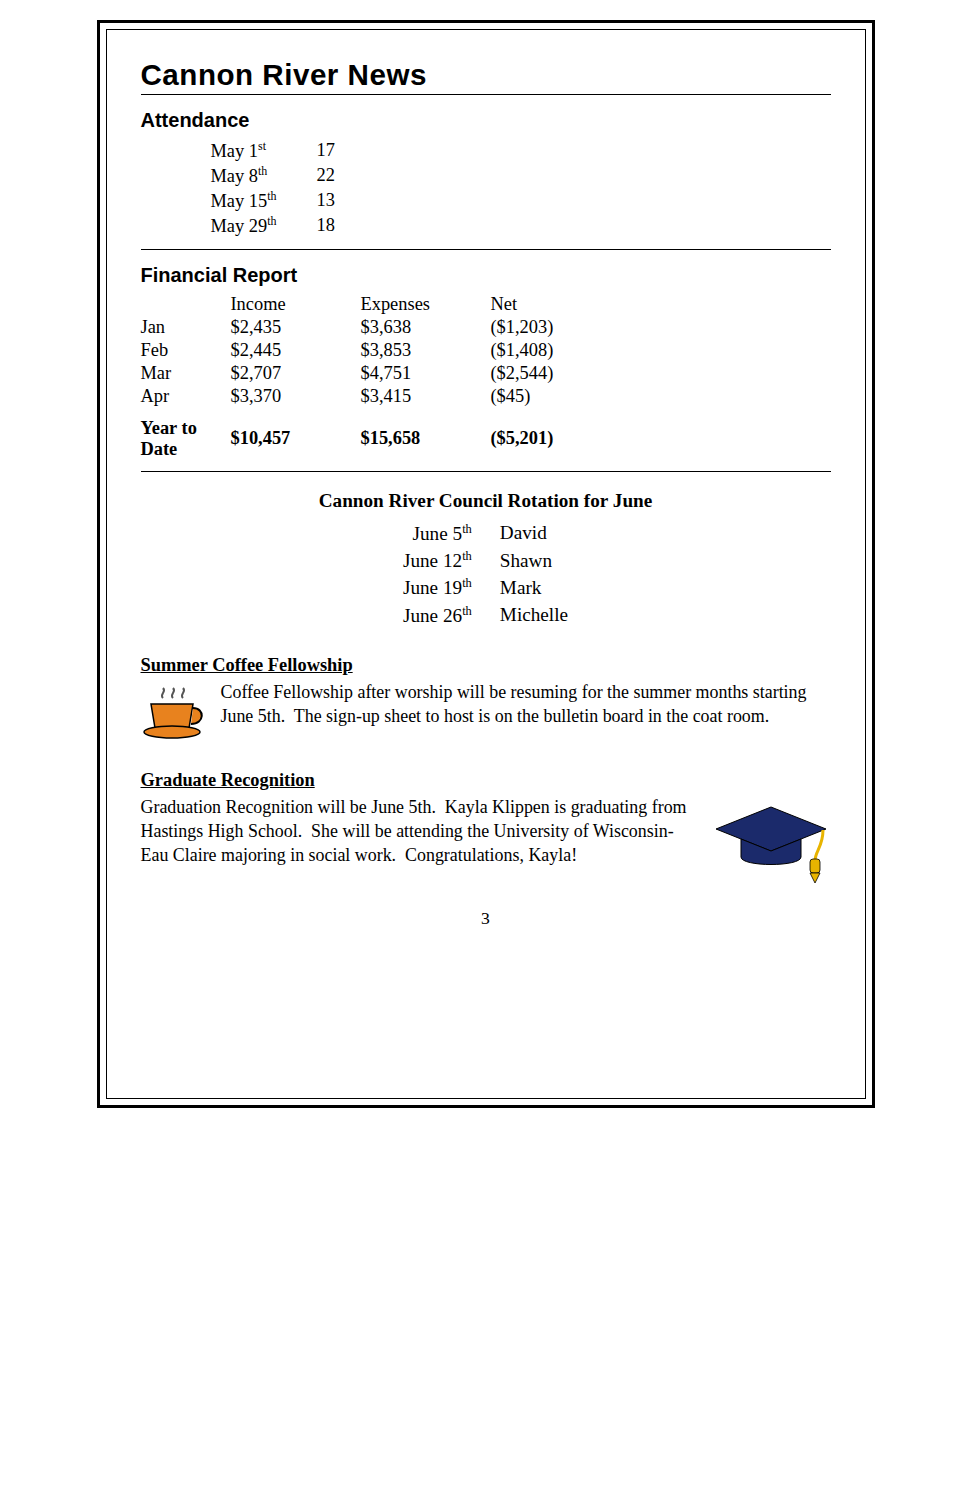Cannon River News
Attendance
| May 1 st | 17 |
| May 8 th | 22 |
| May 15 th | 13 |
| May 29 th | 18 |
Financial Report
| | Income | Expenses | Net |
| --- | --- | --- | --- |
| Jan | $2,435 | $3,638 | ($1,203) |
| Feb | $2,445 | $3,853 | ($1,408) |
| Mar | $2,707 | $4,751 | ($2,544) |
| Apr | $3,370 | $3,415 | ($45) |
| Year to Date | $10,457 | $15,658 | ($5,201) |
Cannon River Council Rotation for June
| June 5 th | David |
| June 12 th | Shawn |
| June 19 th | Mark |
| June 26 th | Michelle |
Summer Coffee Fellowship
Coffee Fellowship after worship will be resuming for the summer months starting June 5th. The sign-up sheet to host is on the bulletin board in the coat room.
Graduate Recognition
Graduation Recognition will be June 5th. Kayla Klippen is graduating from Hastings High School. She will be attending the University of Wisconsin-Eau Claire majoring in social work. Congratulations, Kayla!
3